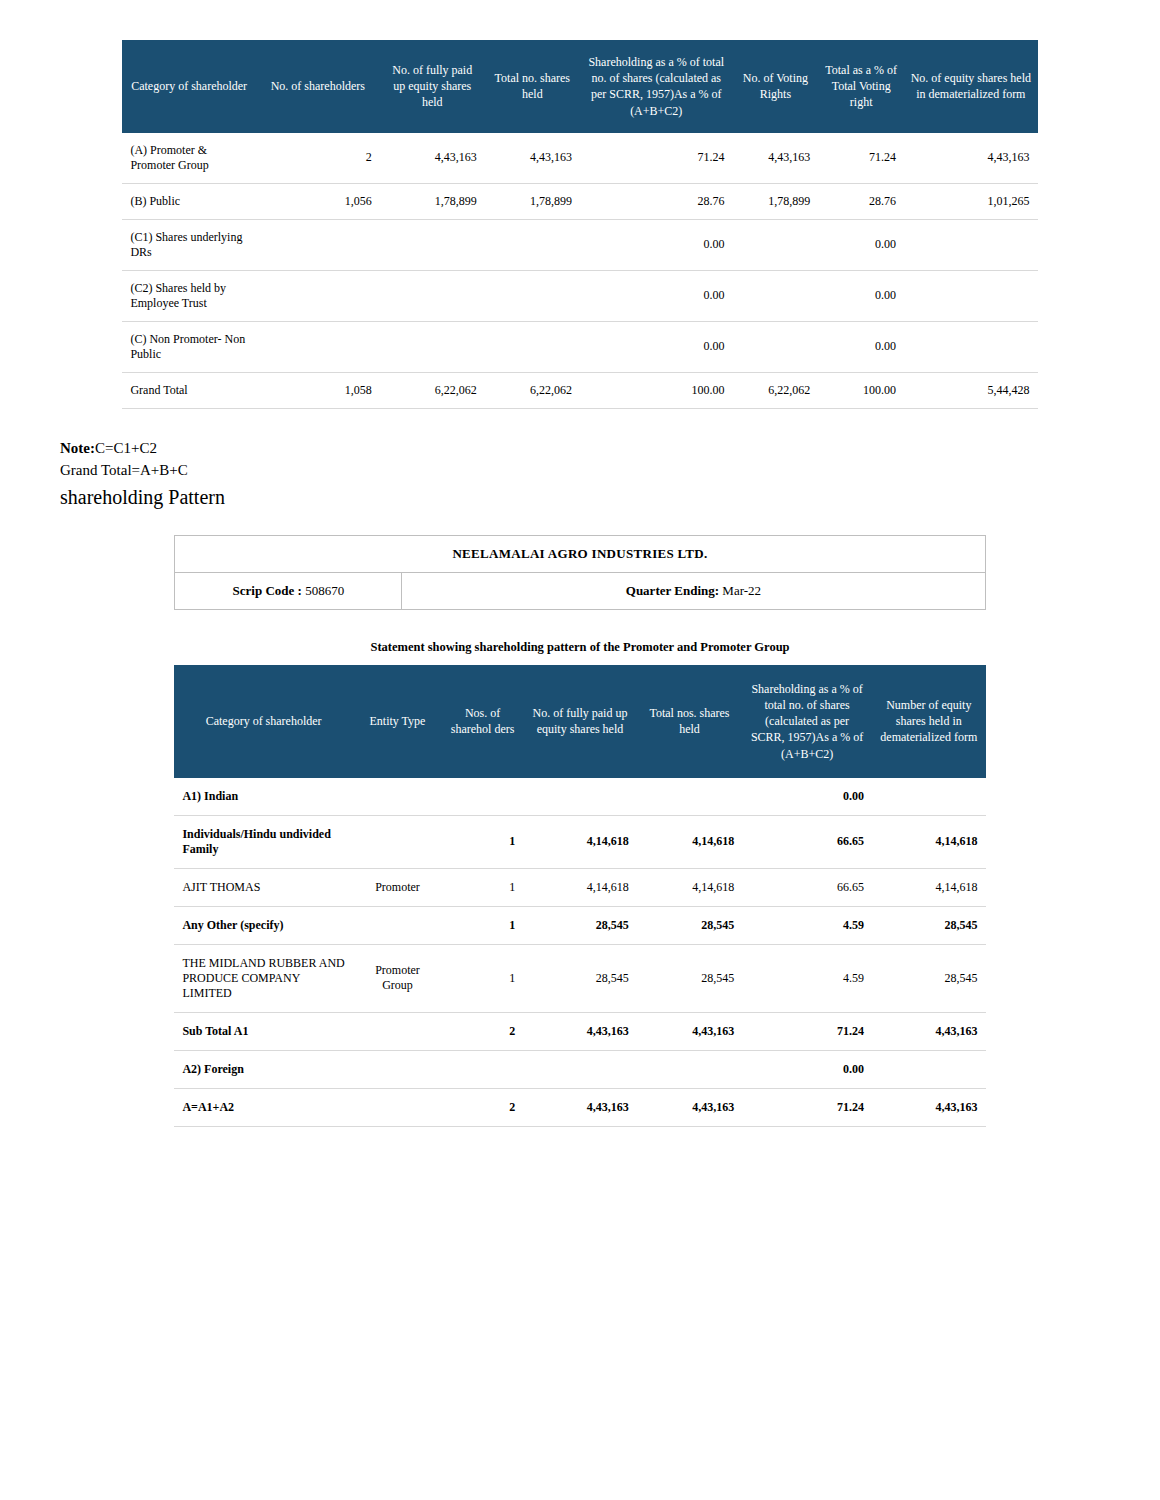| Category of shareholder | No. of shareholders | No. of fully paid up equity shares held | Total no. shares held | Shareholding as a % of total no. of shares (calculated as per SCRR, 1957)As a % of (A+B+C2) | No. of Voting Rights | Total as a % of Total Voting right | No. of equity shares held in dematerialized form |
| --- | --- | --- | --- | --- | --- | --- | --- |
| (A) Promoter & Promoter Group | 2 | 4,43,163 | 4,43,163 | 71.24 | 4,43,163 | 71.24 | 4,43,163 |
| (B) Public | 1,056 | 1,78,899 | 1,78,899 | 28.76 | 1,78,899 | 28.76 | 1,01,265 |
| (C1) Shares underlying DRs | | | | 0.00 | | 0.00 | |
| (C2) Shares held by Employee Trust | | | | 0.00 | | 0.00 | |
| (C) Non Promoter- Non Public | | | | 0.00 | | 0.00 | |
| Grand Total | 1,058 | 6,22,062 | 6,22,062 | 100.00 | 6,22,062 | 100.00 | 5,44,428 |
Note: C=C1+C2
Grand Total=A+B+C
shareholding Pattern
| NEELAMALAI AGRO INDUSTRIES LTD. |
| Scrip Code : 508670 | Quarter Ending: Mar-22 |
Statement showing shareholding pattern of the Promoter and Promoter Group
| Category of shareholder | Entity Type | Nos. of sharehol ders | No. of fully paid up equity shares held | Total nos. shares held | Shareholding as a % of total no. of shares (calculated as per SCRR, 1957)As a % of (A+B+C2) | Number of equity shares held in dematerialized form |
| --- | --- | --- | --- | --- | --- | --- |
| A1) Indian | | | | | 0.00 | |
| Individuals/Hindu undivided Family | | 1 | 4,14,618 | 4,14,618 | 66.65 | 4,14,618 |
| AJIT THOMAS | Promoter | 1 | 4,14,618 | 4,14,618 | 66.65 | 4,14,618 |
| Any Other (specify) | | 1 | 28,545 | 28,545 | 4.59 | 28,545 |
| THE MIDLAND RUBBER AND PRODUCE COMPANY LIMITED | Promoter Group | 1 | 28,545 | 28,545 | 4.59 | 28,545 |
| Sub Total A1 | | 2 | 4,43,163 | 4,43,163 | 71.24 | 4,43,163 |
| A2) Foreign | | | | | 0.00 | |
| A=A1+A2 | | 2 | 4,43,163 | 4,43,163 | 71.24 | 4,43,163 |